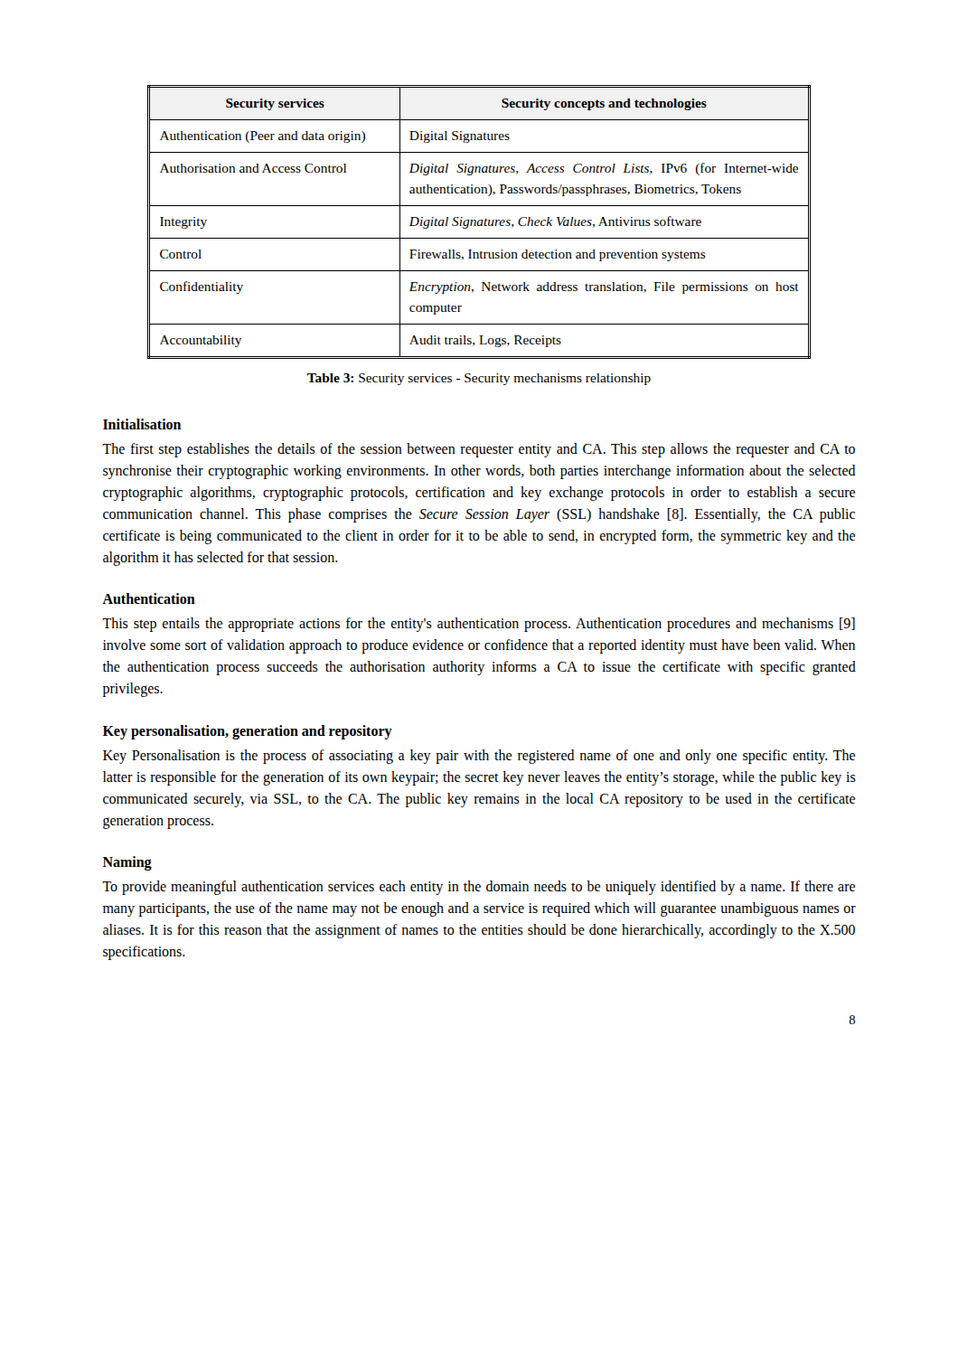| Security services | Security concepts and technologies |
| --- | --- |
| Authentication (Peer and data origin) | Digital Signatures |
| Authorisation and Access Control | Digital Signatures , Access Control Lists , IPv6 (for Internet-wide authentication), Passwords/passphrases, Biometrics, Tokens |
| Integrity | Digital Signatures , Check Values , Antivirus software |
| Control | Firewalls, Intrusion detection and prevention systems |
| Confidentiality | Encryption , Network address translation, File permissions on host computer |
| Accountability | Audit trails, Logs, Receipts |
Table 3: Security services - Security mechanisms relationship
Initialisation
The first step establishes the details of the session between requester entity and CA. This step allows the requester and CA to synchronise their cryptographic working environments. In other words, both parties interchange information about the selected cryptographic algorithms, cryptographic protocols, certification and key exchange protocols in order to establish a secure communication channel. This phase comprises the Secure Session Layer (SSL) handshake [8]. Essentially, the CA public certificate is being communicated to the client in order for it to be able to send, in encrypted form, the symmetric key and the algorithm it has selected for that session.
Authentication
This step entails the appropriate actions for the entity's authentication process. Authentication procedures and mechanisms [9] involve some sort of validation approach to produce evidence or confidence that a reported identity must have been valid. When the authentication process succeeds the authorisation authority informs a CA to issue the certificate with specific granted privileges.
Key personalisation, generation and repository
Key Personalisation is the process of associating a key pair with the registered name of one and only one specific entity. The latter is responsible for the generation of its own keypair; the secret key never leaves the entity’s storage, while the public key is communicated securely, via SSL, to the CA. The public key remains in the local CA repository to be used in the certificate generation process.
Naming
To provide meaningful authentication services each entity in the domain needs to be uniquely identified by a name. If there are many participants, the use of the name may not be enough and a service is required which will guarantee unambiguous names or aliases. It is for this reason that the assignment of names to the entities should be done hierarchically, accordingly to the X.500 specifications.
8